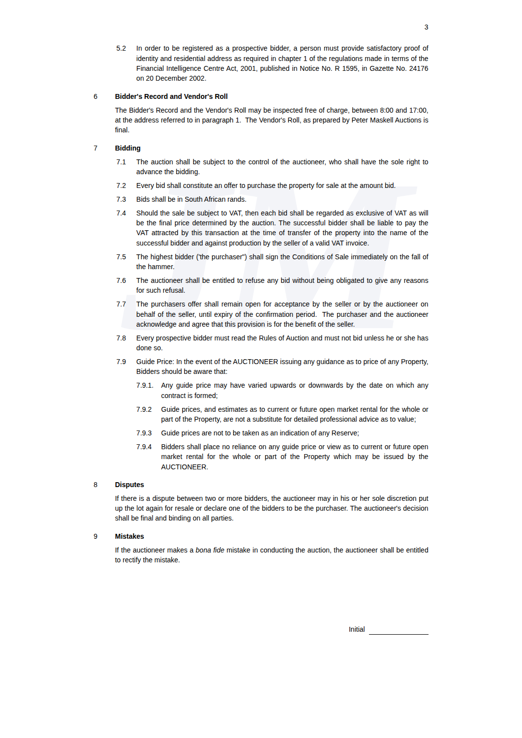JM
3
5.2
In order to be registered as a prospective bidder, a person must provide satisfactory proof of identity and residential address as required in chapter 1 of the regulations made in terms of the Financial Intelligence Centre Act, 2001, published in Notice No. R 1595, in Gazette No. 24176 on 20 December 2002.
6
Bidder's Record and Vendor's Roll
The Bidder's Record and the Vendor's Roll may be inspected free of charge, between 8:00 and 17:00, at the address referred to in paragraph 1. The Vendor's Roll, as prepared by Peter Maskell Auctions is final.
7
Bidding
7.1
The auction shall be subject to the control of the auctioneer, who shall have the sole right to advance the bidding.
7.2
Every bid shall constitute an offer to purchase the property for sale at the amount bid.
7.3
Bids shall be in South African rands.
7.4
Should the sale be subject to VAT, then each bid shall be regarded as exclusive of VAT as will be the final price determined by the auction. The successful bidder shall be liable to pay the VAT attracted by this transaction at the time of transfer of the property into the name of the successful bidder and against production by the seller of a valid VAT invoice.
7.5
The highest bidder ('the purchaser") shall sign the Conditions of Sale immediately on the fall of the hammer.
7.6
The auctioneer shall be entitled to refuse any bid without being obligated to give any reasons for such refusal.
7.7
The purchasers offer shall remain open for acceptance by the seller or by the auctioneer on behalf of the seller, until expiry of the confirmation period. The purchaser and the auctioneer acknowledge and agree that this provision is for the benefit of the seller.
7.8
Every prospective bidder must read the Rules of Auction and must not bid unless he or she has done so.
7.9
Guide Price: In the event of the AUCTIONEER issuing any guidance as to price of any Property, Bidders should be aware that:
7.9.1.
Any guide price may have varied upwards or downwards by the date on which any contract is formed;
7.9.2
Guide prices, and estimates as to current or future open market rental for the whole or part of the Property, are not a substitute for detailed professional advice as to value;
7.9.3
Guide prices are not to be taken as an indication of any Reserve;
7.9.4
Bidders shall place no reliance on any guide price or view as to current or future open market rental for the whole or part of the Property which may be issued by the AUCTIONEER.
8
Disputes
If there is a dispute between two or more bidders, the auctioneer may in his or her sole discretion put up the lot again for resale or declare one of the bidders to be the purchaser. The auctioneer's decision shall be final and binding on all parties.
9
Mistakes
If the auctioneer makes a bona fide mistake in conducting the auction, the auctioneer shall be entitled to rectify the mistake.
Initial